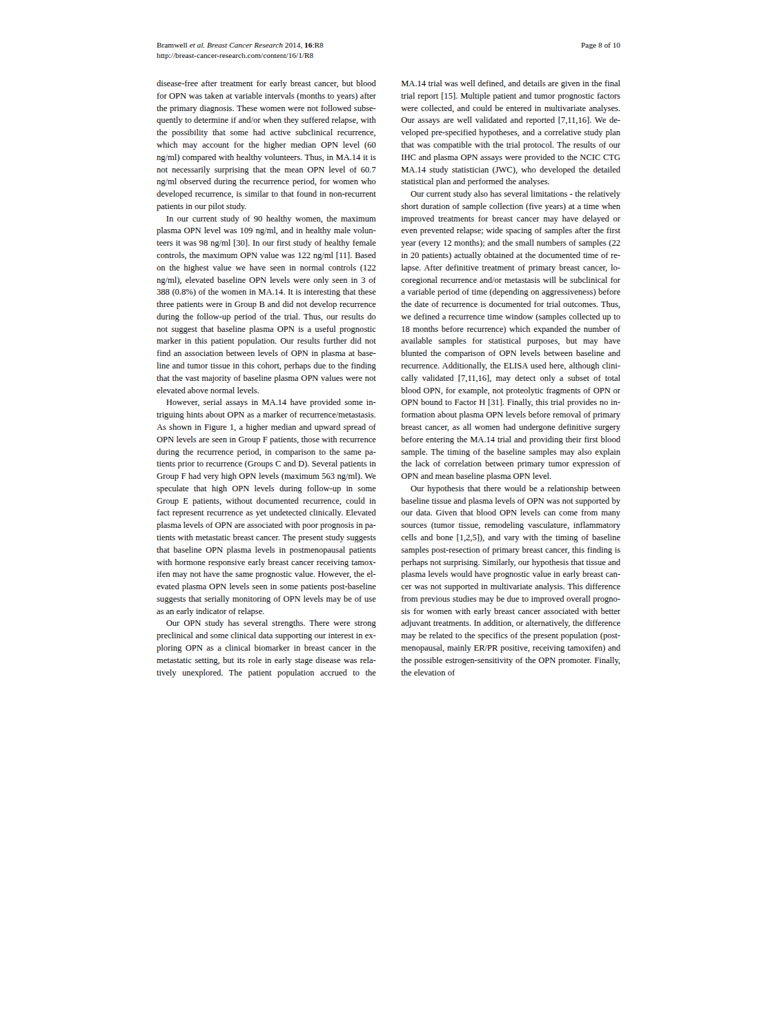Bramwell et al. Breast Cancer Research 2014, 16:R8 http://breast-cancer-research.com/content/16/1/R8
Page 8 of 10
disease-free after treatment for early breast cancer, but blood for OPN was taken at variable intervals (months to years) after the primary diagnosis. These women were not followed subsequently to determine if and/or when they suffered relapse, with the possibility that some had active subclinical recurrence, which may account for the higher median OPN level (60 ng/ml) compared with healthy volunteers. Thus, in MA.14 it is not necessarily surprising that the mean OPN level of 60.7 ng/ml observed during the recurrence period, for women who developed recurrence, is similar to that found in non-recurrent patients in our pilot study.
In our current study of 90 healthy women, the maximum plasma OPN level was 109 ng/ml, and in healthy male volunteers it was 98 ng/ml [30]. In our first study of healthy female controls, the maximum OPN value was 122 ng/ml [11]. Based on the highest value we have seen in normal controls (122 ng/ml), elevated baseline OPN levels were only seen in 3 of 388 (0.8%) of the women in MA.14. It is interesting that these three patients were in Group B and did not develop recurrence during the follow-up period of the trial. Thus, our results do not suggest that baseline plasma OPN is a useful prognostic marker in this patient population. Our results further did not find an association between levels of OPN in plasma at baseline and tumor tissue in this cohort, perhaps due to the finding that the vast majority of baseline plasma OPN values were not elevated above normal levels.
However, serial assays in MA.14 have provided some intriguing hints about OPN as a marker of recurrence/metastasis. As shown in Figure 1, a higher median and upward spread of OPN levels are seen in Group F patients, those with recurrence during the recurrence period, in comparison to the same patients prior to recurrence (Groups C and D). Several patients in Group F had very high OPN levels (maximum 563 ng/ml). We speculate that high OPN levels during follow-up in some Group E patients, without documented recurrence, could in fact represent recurrence as yet undetected clinically. Elevated plasma levels of OPN are associated with poor prognosis in patients with metastatic breast cancer. The present study suggests that baseline OPN plasma levels in postmenopausal patients with hormone responsive early breast cancer receiving tamoxifen may not have the same prognostic value. However, the elevated plasma OPN levels seen in some patients post-baseline suggests that serially monitoring of OPN levels may be of use as an early indicator of relapse.
Our OPN study has several strengths. There were strong preclinical and some clinical data supporting our interest in exploring OPN as a clinical biomarker in breast cancer in the metastatic setting, but its role in early stage disease was relatively unexplored. The patient population accrued to the MA.14 trial was well defined, and details are given in the final trial report [15]. Multiple patient and tumor prognostic factors were collected, and could be entered in multivariate analyses. Our assays are well validated and reported [7,11,16]. We developed pre-specified hypotheses, and a correlative study plan that was compatible with the trial protocol. The results of our IHC and plasma OPN assays were provided to the NCIC CTG MA.14 study statistician (JWC), who developed the detailed statistical plan and performed the analyses.
Our current study also has several limitations - the relatively short duration of sample collection (five years) at a time when improved treatments for breast cancer may have delayed or even prevented relapse; wide spacing of samples after the first year (every 12 months); and the small numbers of samples (22 in 20 patients) actually obtained at the documented time of relapse. After definitive treatment of primary breast cancer, locoregional recurrence and/or metastasis will be subclinical for a variable period of time (depending on aggressiveness) before the date of recurrence is documented for trial outcomes. Thus, we defined a recurrence time window (samples collected up to 18 months before recurrence) which expanded the number of available samples for statistical purposes, but may have blunted the comparison of OPN levels between baseline and recurrence. Additionally, the ELISA used here, although clinically validated [7,11,16], may detect only a subset of total blood OPN, for example, not proteolytic fragments of OPN or OPN bound to Factor H [31]. Finally, this trial provides no information about plasma OPN levels before removal of primary breast cancer, as all women had undergone definitive surgery before entering the MA.14 trial and providing their first blood sample. The timing of the baseline samples may also explain the lack of correlation between primary tumor expression of OPN and mean baseline plasma OPN level.
Our hypothesis that there would be a relationship between baseline tissue and plasma levels of OPN was not supported by our data. Given that blood OPN levels can come from many sources (tumor tissue, remodeling vasculature, inflammatory cells and bone [1,2,5]), and vary with the timing of baseline samples post-resection of primary breast cancer, this finding is perhaps not surprising. Similarly, our hypothesis that tissue and plasma levels would have prognostic value in early breast cancer was not supported in multivariate analysis. This difference from previous studies may be due to improved overall prognosis for women with early breast cancer associated with better adjuvant treatments. In addition, or alternatively, the difference may be related to the specifics of the present population (postmenopausal, mainly ER/PR positive, receiving tamoxifen) and the possible estrogen-sensitivity of the OPN promoter. Finally, the elevation of